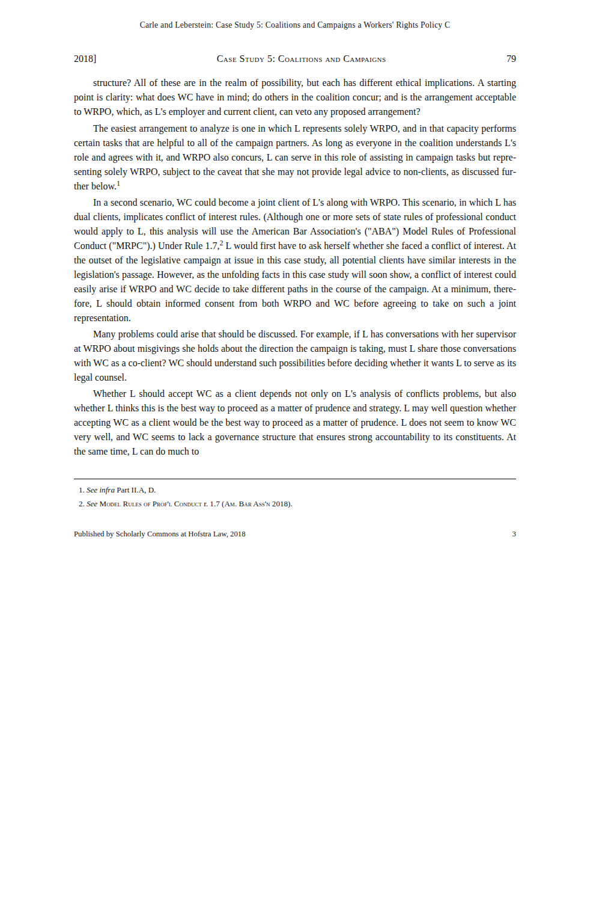Carle and Leberstein: Case Study 5: Coalitions and Campaigns a Workers' Rights Policy C
2018] Case Study 5: Coalitions and Campaigns 79
structure? All of these are in the realm of possibility, but each has different ethical implications. A starting point is clarity: what does WC have in mind; do others in the coalition concur; and is the arrangement acceptable to WRPO, which, as L's employer and current client, can veto any proposed arrangement?
The easiest arrangement to analyze is one in which L represents solely WRPO, and in that capacity performs certain tasks that are helpful to all of the campaign partners. As long as everyone in the coalition understands L's role and agrees with it, and WRPO also concurs, L can serve in this role of assisting in campaign tasks but representing solely WRPO, subject to the caveat that she may not provide legal advice to non-clients, as discussed further below.1
In a second scenario, WC could become a joint client of L's along with WRPO. This scenario, in which L has dual clients, implicates conflict of interest rules. (Although one or more sets of state rules of professional conduct would apply to L, this analysis will use the American Bar Association's ("ABA") Model Rules of Professional Conduct ("MRPC").) Under Rule 1.7,2 L would first have to ask herself whether she faced a conflict of interest. At the outset of the legislative campaign at issue in this case study, all potential clients have similar interests in the legislation's passage. However, as the unfolding facts in this case study will soon show, a conflict of interest could easily arise if WRPO and WC decide to take different paths in the course of the campaign. At a minimum, therefore, L should obtain informed consent from both WRPO and WC before agreeing to take on such a joint representation.
Many problems could arise that should be discussed. For example, if L has conversations with her supervisor at WRPO about misgivings she holds about the direction the campaign is taking, must L share those conversations with WC as a co-client? WC should understand such possibilities before deciding whether it wants L to serve as its legal counsel.
Whether L should accept WC as a client depends not only on L's analysis of conflicts problems, but also whether L thinks this is the best way to proceed as a matter of prudence and strategy. L may well question whether accepting WC as a client would be the best way to proceed as a matter of prudence. L does not seem to know WC very well, and WC seems to lack a governance structure that ensures strong accountability to its constituents. At the same time, L can do much to
See infra Part II.A, D.
See Model Rules of Prof'l Conduct r. 1.7 (Am. Bar Ass'n 2018).
Published by Scholarly Commons at Hofstra Law, 2018 3